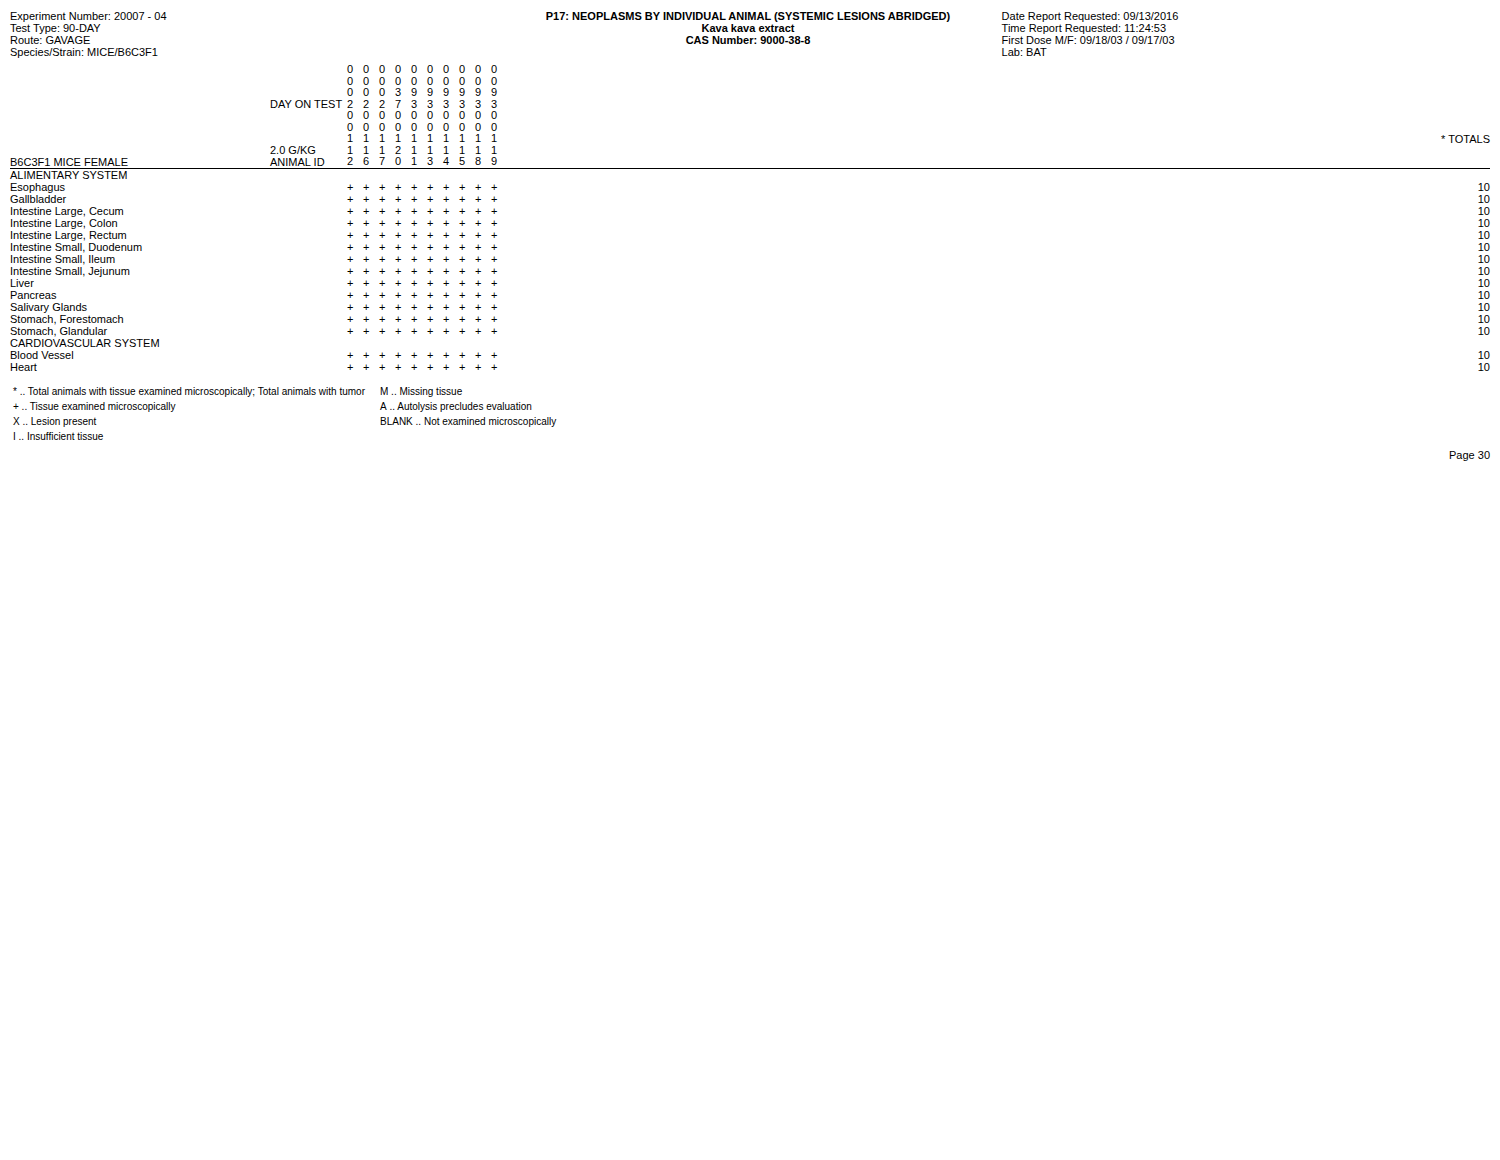| Experiment Number: 20007 - 04 | P17: NEOPLASMS BY INDIVIDUAL ANIMAL (SYSTEMIC LESIONS ABRIDGED) | Date Report Requested: 09/13/2016 |
| Test Type: 90-DAY | Kava kava extract | Time Report Requested: 11:24:53 |
| Route: GAVAGE | CAS Number: 9000-38-8 | First Dose M/F: 09/18/03 / 09/17/03 |
| Species/Strain: MICE/B6C3F1 | | Lab: BAT |
| B6C3F1 MICE FEMALE | DAY ON TEST | 0 0 0 2 | 0 0 0 2 | 0 0 0 2 | 0 0 3 7 | 0 0 9 3 | 0 0 9 3 | 0 0 9 3 | 0 0 9 3 | 0 0 9 3 | 0 0 9 3 | |
| --- | --- | --- | --- | --- | --- | --- | --- | --- | --- | --- | --- | --- |
| 2.0 G/KG ANIMAL ID | 0 0 1 1 2 | 0 0 1 1 6 | 0 0 1 1 7 | 0 0 1 2 0 | 0 0 1 1 1 | 0 0 1 1 3 | 0 0 1 1 4 | 0 0 1 1 5 | 0 0 1 1 8 | 0 0 1 1 9 | * TOTALS |
| ALIMENTARY SYSTEM |
| Esophagus | + | + | + | + | + | + | + | + | + | + | 10 |
| Gallbladder | + | + | + | + | + | + | + | + | + | + | 10 |
| Intestine Large, Cecum | + | + | + | + | + | + | + | + | + | + | 10 |
| Intestine Large, Colon | + | + | + | + | + | + | + | + | + | + | 10 |
| Intestine Large, Rectum | + | + | + | + | + | + | + | + | + | + | 10 |
| Intestine Small, Duodenum | + | + | + | + | + | + | + | + | + | + | 10 |
| Intestine Small, Ileum | + | + | + | + | + | + | + | + | + | + | 10 |
| Intestine Small, Jejunum | + | + | + | + | + | + | + | + | + | + | 10 |
| Liver | + | + | + | + | + | + | + | + | + | + | 10 |
| Pancreas | + | + | + | + | + | + | + | + | + | + | 10 |
| Salivary Glands | + | + | + | + | + | + | + | + | + | + | 10 |
| Stomach, Forestomach | + | + | + | + | + | + | + | + | + | + | 10 |
| Stomach, Glandular | + | + | + | + | + | + | + | + | + | + | 10 |
| CARDIOVASCULAR SYSTEM |
| Blood Vessel | + | + | + | + | + | + | + | + | + | + | 10 |
| Heart | + | + | + | + | + | + | + | + | + | + | 10 |
| * .. Total animals with tissue examined microscopically; Total animals with tumor | M .. Missing tissue |
| + .. Tissue examined microscopically | A .. Autolysis precludes evaluation |
| X .. Lesion present | BLANK .. Not examined microscopically |
| I .. Insufficient tissue | |
Page 30